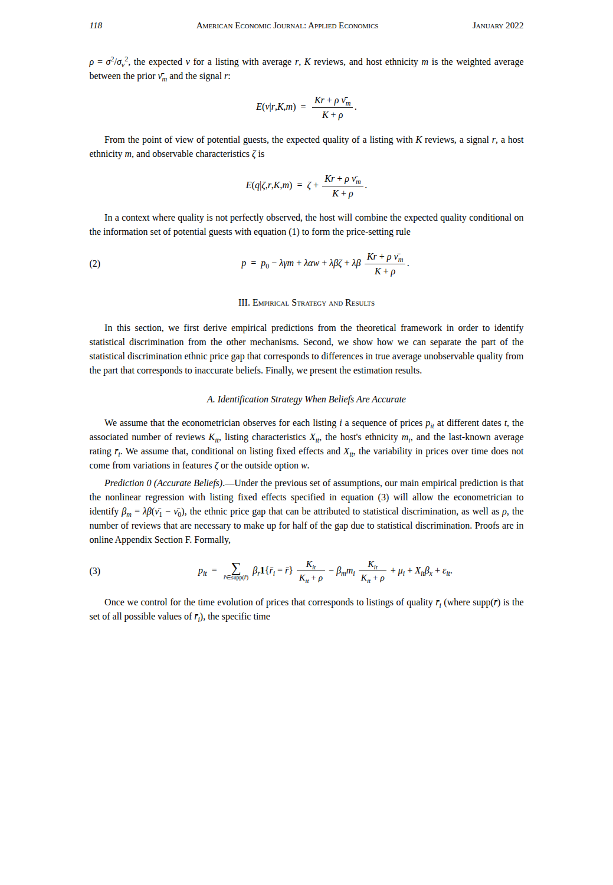118 American Economic Journal: Applied Economics January 2022
ρ = σ2/σν2, the expected ν for a listing with average r, K reviews, and host ethnicity m is the weighted average between the prior ν̄m and the signal r:
E(ν|r,K,m) = Kr + ρ ν̄m K + ρ .
From the point of view of potential guests, the expected quality of a listing with K reviews, a signal r, a host ethnicity m, and observable characteristics ζ is
E(q|ζ,r,K,m) = ζ + Kr + ρ ν̄m K + ρ .
In a context where quality is not perfectly observed, the host will combine the expected quality conditional on the information set of potential guests with equation (1) to form the price-setting rule
(2)
p = p0 − λγm + λαw + λβζ + λβ Kr + ρ ν̄m K + ρ .
III. Empirical Strategy and Results
In this section, we first derive empirical predictions from the theoretical framework in order to identify statistical discrimination from the other mechanisms. Second, we show how we can separate the part of the statistical discrimination ethnic price gap that corresponds to differences in true average unobservable quality from the part that corresponds to inaccurate beliefs. Finally, we present the estimation results.
A. Identification Strategy When Beliefs Are Accurate
We assume that the econometrician observes for each listing i a sequence of prices pit at different dates t, the associated number of reviews Kit, listing characteristics Xit, the host's ethnicity mi, and the last-known average rating r̄i. We assume that, conditional on listing fixed effects and Xit, the variability in prices over time does not come from variations in features ζ or the outside option w.
Prediction 0 (Accurate Beliefs).—Under the previous set of assumptions, our main empirical prediction is that the nonlinear regression with listing fixed effects specified in equation (3) will allow the econometrician to identify βm = λβ(ν̄1 − ν̄0), the ethnic price gap that can be attributed to statistical discrimination, as well as ρ, the number of reviews that are necessary to make up for half of the gap due to statistical discrimination. Proofs are in online Appendix Section F. Formally,
(3)
pit = ∑ r̄∈supp(r̄) βr̄1{r̄i = r̄} Kit Kit + ρ − βmmi Kit Kit + ρ + μi + Xitβx + εit.
Once we control for the time evolution of prices that corresponds to listings of quality r̄i (where supp(r̄) is the set of all possible values of r̄i), the specific time